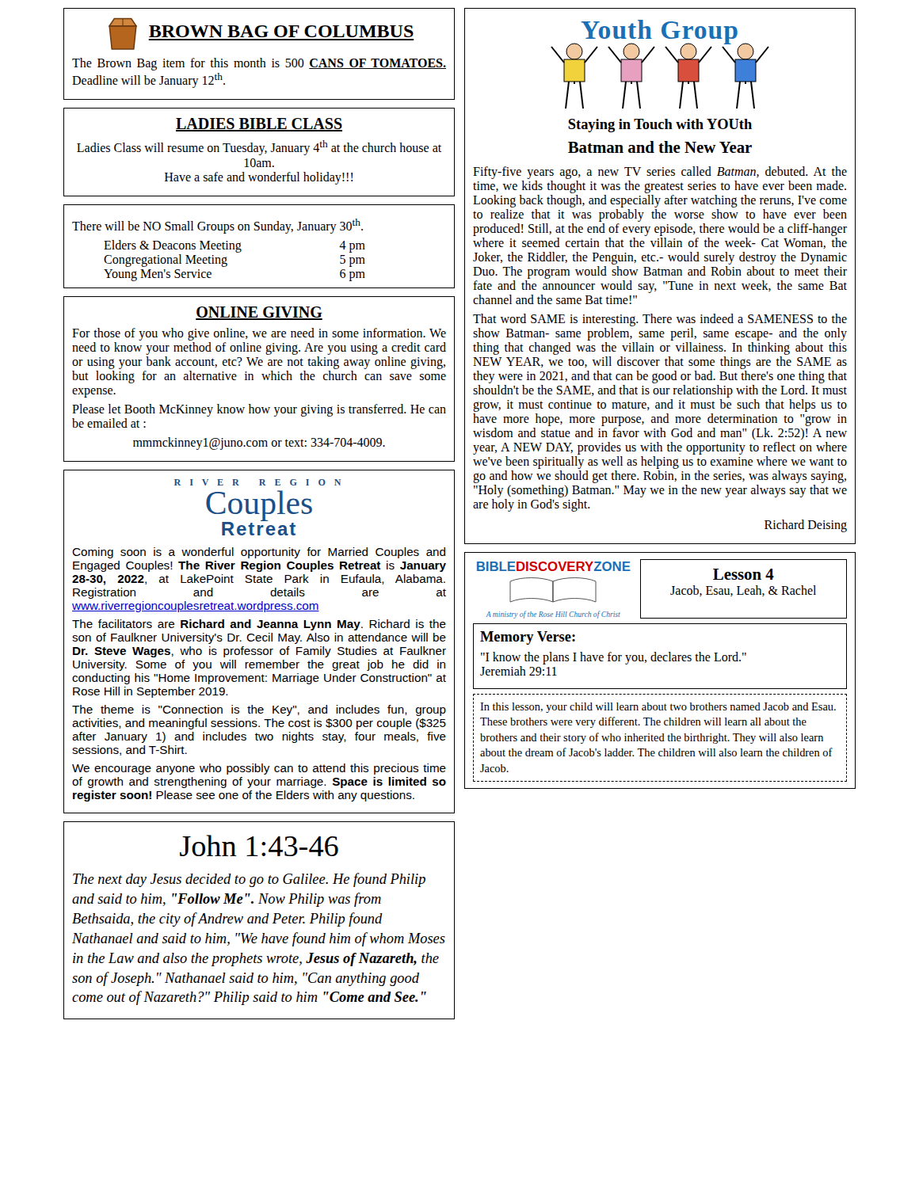BROWN BAG OF COLUMBUS
The Brown Bag item for this month is 500 CANS OF TOMATOES. Deadline will be January 12th.
LADIES BIBLE CLASS
Ladies Class will resume on Tuesday, January 4th at the church house at 10am.
Have a safe and wonderful holiday!!!
There will be NO Small Groups on Sunday, January 30th.
Elders & Deacons Meeting 4 pm
Congregational Meeting 5 pm
Young Men's Service 6 pm
ONLINE GIVING
For those of you who give online, we are need in some information. We need to know your method of online giving. Are you using a credit card or using your bank account, etc? We are not taking away online giving, but looking for an alternative in which the church can save some expense.
Please let Booth McKinney know how your giving is transferred. He can be emailed at :
mmmckinney1@juno.com or text: 334-704-4009.
R I V E R R E G I O N
Couples
Retreat
Coming soon is a wonderful opportunity for Married Couples and Engaged Couples! The River Region Couples Retreat is January 28-30, 2022, at LakePoint State Park in Eufaula, Alabama. Registration and details are at www.riverregioncouplesretreat.wordpress.com
The facilitators are Richard and Jeanna Lynn May. Richard is the son of Faulkner University's Dr. Cecil May. Also in attendance will be Dr. Steve Wages, who is professor of Family Studies at Faulkner University. Some of you will remember the great job he did in conducting his "Home Improvement: Marriage Under Construction" at Rose Hill in September 2019.
The theme is "Connection is the Key", and includes fun, group activities, and meaningful sessions. The cost is $300 per couple ($325 after January 1) and includes two nights stay, four meals, five sessions, and T-Shirt.
We encourage anyone who possibly can to attend this precious time of growth and strengthening of your marriage. Space is limited so register soon! Please see one of the Elders with any questions.
John 1:43-46
The next day Jesus decided to go to Galilee. He found Philip and said to him, "Follow Me". Now Philip was from Bethsaida, the city of Andrew and Peter. Philip found Nathanael and said to him, "We have found him of whom Moses in the Law and also the prophets wrote, Jesus of Nazareth, the son of Joseph." Nathanael said to him, "Can anything good come out of Nazareth?" Philip said to him "Come and See."
Youth Group
Staying in Touch with YOUth
Batman and the New Year
Fifty-five years ago, a new TV series called Batman, debuted. At the time, we kids thought it was the greatest series to have ever been made. Looking back though, and especially after watching the reruns, I've come to realize that it was probably the worse show to have ever been produced! Still, at the end of every episode, there would be a cliff-hanger where it seemed certain that the villain of the week- Cat Woman, the Joker, the Riddler, the Penguin, etc.- would surely destroy the Dynamic Duo. The program would show Batman and Robin about to meet their fate and the announcer would say, "Tune in next week, the same Bat channel and the same Bat time!"
That word SAME is interesting. There was indeed a SAMENESS to the show Batman- same problem, same peril, same escape- and the only thing that changed was the villain or villainess. In thinking about this NEW YEAR, we too, will discover that some things are the SAME as they were in 2021, and that can be good or bad. But there's one thing that shouldn't be the SAME, and that is our relationship with the Lord. It must grow, it must continue to mature, and it must be such that helps us to have more hope, more purpose, and more determination to "grow in wisdom and statue and in favor with God and man" (Lk. 2:52)! A new year, A NEW DAY, provides us with the opportunity to reflect on where we've been spiritually as well as helping us to examine where we want to go and how we should get there. Robin, in the series, was always saying, "Holy (something) Batman." May we in the new year always say that we are holy in God's sight.
Richard Deising
BIBLE DISCOVERY ZONE
A ministry of the Rose Hill Church of Christ
Lesson 4
Jacob, Esau, Leah, & Rachel
Memory Verse:
"I know the plans I have for you, declares the Lord."
Jeremiah 29:11
In this lesson, your child will learn about two brothers named Jacob and Esau. These brothers were very different. The children will learn all about the brothers and their story of who inherited the birthright. They will also learn about the dream of Jacob's ladder. The children will also learn the children of Jacob.